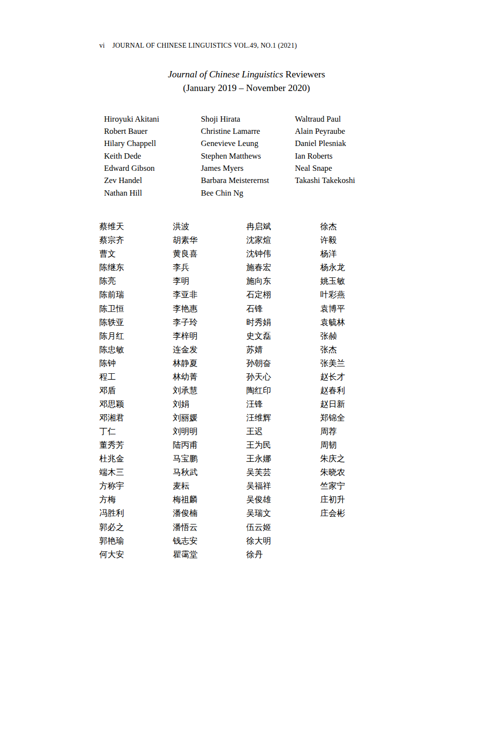vi JOURNAL OF CHINESE LINGUISTICS VOL.49, NO.1 (2021)
Journal of Chinese Linguistics Reviewers
(January 2019 – November 2020)
| Hiroyuki Akitani | Shoji Hirata | Waltraud Paul |
| Robert Bauer | Christine Lamarre | Alain Peyraube |
| Hilary Chappell | Genevieve Leung | Daniel Plesniak |
| Keith Dede | Stephen Matthews | Ian Roberts |
| Edward Gibson | James Myers | Neal Snape |
| Zev Handel | Barbara Meisterernst | Takashi Takekoshi |
| Nathan Hill | Bee Chin Ng | |
| 蔡维天 | 洪波 | 冉启斌 | 徐杰 |
| 蔡宗齐 | 胡素华 | 沈家煊 | 许毅 |
| 曹文 | 黄良喜 | 沈钟伟 | 杨洋 |
| 陈继东 | 李兵 | 施春宏 | 杨永龙 |
| 陈亮 | 李明 | 施向东 | 姚玉敏 |
| 陈前瑞 | 李亚非 | 石定栩 | 叶彩燕 |
| 陈卫恒 | 李艳惠 | 石锋 | 袁博平 |
| 陈轶亚 | 李子玲 | 时秀娟 | 袁毓林 |
| 陈月红 | 李梓明 | 史文磊 | 张赪 |
| 陈忠敏 | 连金发 | 苏婧 | 张杰 |
| 陈钟 | 林静夏 | 孙朝奋 | 张美兰 |
| 程工 | 林幼菁 | 孙天心 | 赵长才 |
| 邓盾 | 刘承慧 | 陶红印 | 赵春利 |
| 邓思颖 | 刘娟 | 汪锋 | 赵日新 |
| 邓湘君 | 刘丽媛 | 汪维辉 | 郑锦全 |
| 丁仁 | 刘明明 | 王迟 | 周荐 |
| 董秀芳 | 陆丙甫 | 王为民 | 周韧 |
| 杜兆金 | 马宝鹏 | 王永娜 | 朱庆之 |
| 端木三 | 马秋武 | 吴芙芸 | 朱晓农 |
| 方称宇 | 麦耘 | 吴福祥 | 竺家宁 |
| 方梅 | 梅祖麟 | 吴俊雄 | 庄初升 |
| 冯胜利 | 潘俊楠 | 吴瑞文 | 庄会彬 |
| 郭必之 | 潘悟云 | 伍云姬 | |
| 郭艳瑜 | 钱志安 | 徐大明 | |
| 何大安 | 瞿霭堂 | 徐丹 | |